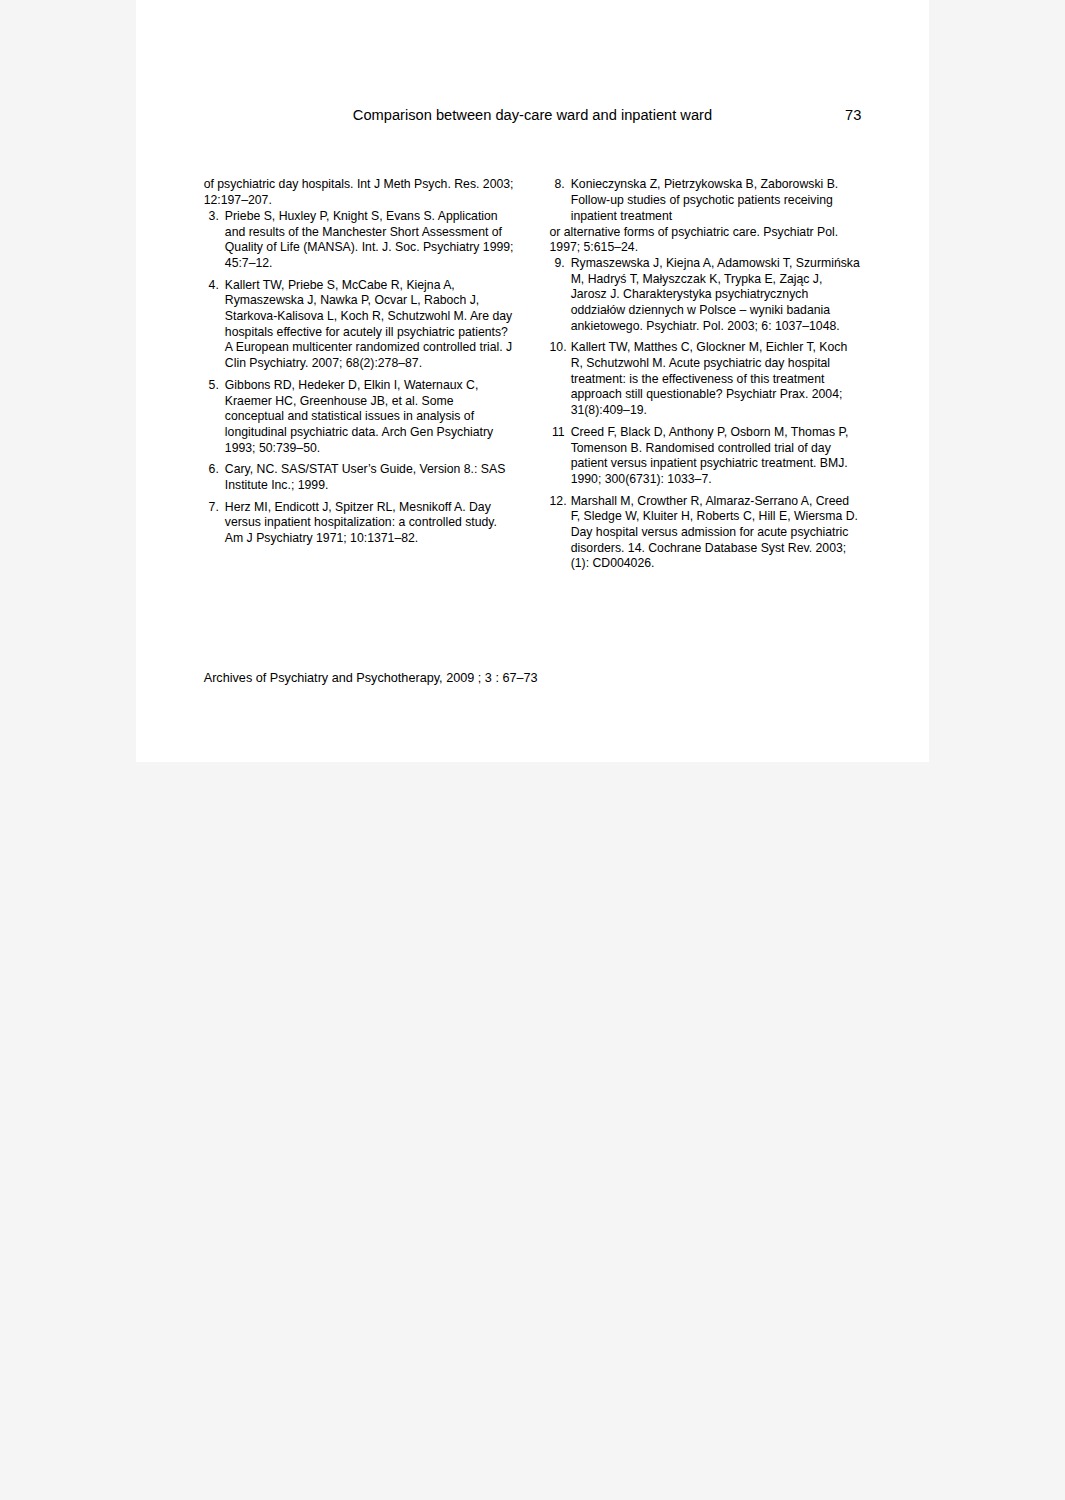Comparison between day-care ward and inpatient ward 73
of psychiatric day hospitals. Int J Meth Psych. Res. 2003; 12:197–207.
3. Priebe S, Huxley P, Knight S, Evans S. Application and results of the Manchester Short Assessment of Quality of Life (MANSA). Int. J. Soc. Psychiatry 1999; 45:7–12.
4. Kallert TW, Priebe S, McCabe R, Kiejna A, Rymaszewska J, Nawka P, Ocvar L, Raboch J, Starkova-Kalisova L, Koch R, Schutzwohl M. Are day hospitals effective for acutely ill psychiatric patients? A European multicenter randomized controlled trial. J Clin Psychiatry. 2007; 68(2):278–87.
5. Gibbons RD, Hedeker D, Elkin I, Waternaux C, Kraemer HC, Greenhouse JB, et al. Some conceptual and statistical issues in analysis of longitudinal psychiatric data. Arch Gen Psychiatry 1993; 50:739–50.
6. Cary, NC. SAS/STAT User’s Guide, Version 8.: SAS Institute Inc.; 1999.
7. Herz MI, Endicott J, Spitzer RL, Mesnikoff A. Day versus inpatient hospitalization: a controlled study. Am J Psychiatry 1971; 10:1371–82.
8. Konieczynska Z, Pietrzykowska B, Zaborowski B. Follow-up studies of psychotic patients receiving inpatient treatment
or alternative forms of psychiatric care. Psychiatr Pol. 1997; 5:615–24.
9. Rymaszewska J, Kiejna A, Adamowski T, Szurmińska M, Hadryś T, Małyszczak K, Trypka E, Zając J, Jarosz J. Charakterystyka psychiatrycznych oddziałów dziennych w Polsce – wyniki badania ankietowego. Psychiatr. Pol. 2003; 6: 1037–1048.
10. Kallert TW, Matthes C, Glockner M, Eichler T, Koch R, Schutzwohl M. Acute psychiatric day hospital treatment: is the effectiveness of this treatment approach still questionable? Psychiatr Prax. 2004; 31(8):409–19.
11 Creed F, Black D, Anthony P, Osborn M, Thomas P, Tomenson B. Randomised controlled trial of day patient versus inpatient psychiatric treatment. BMJ. 1990; 300(6731): 1033–7.
12. Marshall M, Crowther R, Almaraz-Serrano A, Creed F, Sledge W, Kluiter H, Roberts C, Hill E, Wiersma D. Day hospital versus admission for acute psychiatric disorders. 14. Cochrane Database Syst Rev. 2003; (1): CD004026.
Archives of Psychiatry and Psychotherapy, 2009 ; 3 : 67–73